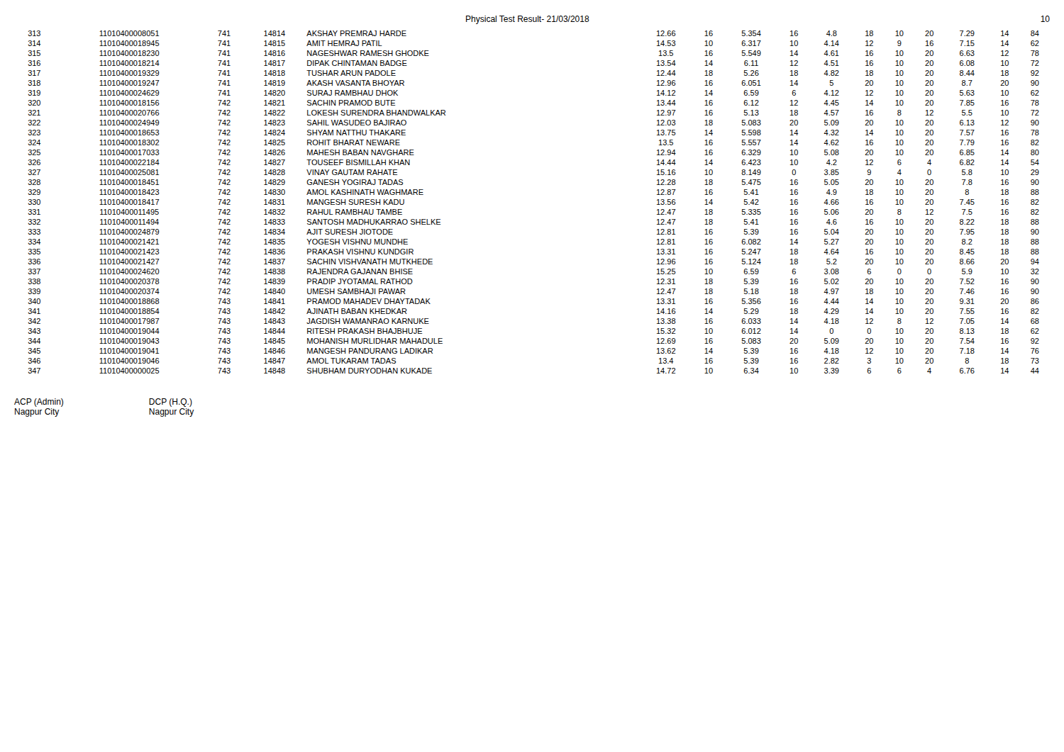10
Physical Test Result- 21/03/2018
| 313 | 11010400008051 | 741 | 14814 | AKSHAY PREMRAJ HARDE | 12.66 | 16 | 5.354 | 16 | 4.8 | 18 | 10 | 20 | 7.29 | 14 | 84 |
| 314 | 11010400018945 | 741 | 14815 | AMIT HEMRAJ PATIL | 14.53 | 10 | 6.317 | 10 | 4.14 | 12 | 9 | 16 | 7.15 | 14 | 62 |
| 315 | 11010400018230 | 741 | 14816 | NAGESHWAR RAMESH GHODKE | 13.5 | 16 | 5.549 | 14 | 4.61 | 16 | 10 | 20 | 6.63 | 12 | 78 |
| 316 | 11010400018214 | 741 | 14817 | DIPAK CHINTAMAN BADGE | 13.54 | 14 | 6.11 | 12 | 4.51 | 16 | 10 | 20 | 6.08 | 10 | 72 |
| 317 | 11010400019329 | 741 | 14818 | TUSHAR ARUN PADOLE | 12.44 | 18 | 5.26 | 18 | 4.82 | 18 | 10 | 20 | 8.44 | 18 | 92 |
| 318 | 11010400019247 | 741 | 14819 | AKASH VASANTA BHOYAR | 12.96 | 16 | 6.051 | 14 | 5 | 20 | 10 | 20 | 8.7 | 20 | 90 |
| 319 | 11010400024629 | 741 | 14820 | SURAJ RAMBHAU DHOK | 14.12 | 14 | 6.59 | 6 | 4.12 | 12 | 10 | 20 | 5.63 | 10 | 62 |
| 320 | 11010400018156 | 742 | 14821 | SACHIN PRAMOD BUTE | 13.44 | 16 | 6.12 | 12 | 4.45 | 14 | 10 | 20 | 7.85 | 16 | 78 |
| 321 | 11010400020766 | 742 | 14822 | LOKESH SURENDRA BHANDWALKAR | 12.97 | 16 | 5.13 | 18 | 4.57 | 16 | 8 | 12 | 5.5 | 10 | 72 |
| 322 | 11010400024949 | 742 | 14823 | SAHIL WASUDEO BAJIRAO | 12.03 | 18 | 5.083 | 20 | 5.09 | 20 | 10 | 20 | 6.13 | 12 | 90 |
| 323 | 11010400018653 | 742 | 14824 | SHYAM NATTHU THAKARE | 13.75 | 14 | 5.598 | 14 | 4.32 | 14 | 10 | 20 | 7.57 | 16 | 78 |
| 324 | 11010400018302 | 742 | 14825 | ROHIT BHARAT NEWARE | 13.5 | 16 | 5.557 | 14 | 4.62 | 16 | 10 | 20 | 7.79 | 16 | 82 |
| 325 | 11010400017033 | 742 | 14826 | MAHESH BABAN NAVGHARE | 12.94 | 16 | 6.329 | 10 | 5.08 | 20 | 10 | 20 | 6.85 | 14 | 80 |
| 326 | 11010400022184 | 742 | 14827 | TOUSEEF BISMILLAH KHAN | 14.44 | 14 | 6.423 | 10 | 4.2 | 12 | 6 | 4 | 6.82 | 14 | 54 |
| 327 | 11010400025081 | 742 | 14828 | VINAY GAUTAM RAHATE | 15.16 | 10 | 8.149 | 0 | 3.85 | 9 | 4 | 0 | 5.8 | 10 | 29 |
| 328 | 11010400018451 | 742 | 14829 | GANESH YOGIRAJ TADAS | 12.28 | 18 | 5.475 | 16 | 5.05 | 20 | 10 | 20 | 7.8 | 16 | 90 |
| 329 | 11010400018423 | 742 | 14830 | AMOL KASHINATH WAGHMARE | 12.87 | 16 | 5.41 | 16 | 4.9 | 18 | 10 | 20 | 8 | 18 | 88 |
| 330 | 11010400018417 | 742 | 14831 | MANGESH SURESH KADU | 13.56 | 14 | 5.42 | 16 | 4.66 | 16 | 10 | 20 | 7.45 | 16 | 82 |
| 331 | 11010400011495 | 742 | 14832 | RAHUL RAMBHAU TAMBE | 12.47 | 18 | 5.335 | 16 | 5.06 | 20 | 8 | 12 | 7.5 | 16 | 82 |
| 332 | 11010400011494 | 742 | 14833 | SANTOSH MADHUKARRAO SHELKE | 12.47 | 18 | 5.41 | 16 | 4.6 | 16 | 10 | 20 | 8.22 | 18 | 88 |
| 333 | 11010400024879 | 742 | 14834 | AJIT SURESH JIOTODE | 12.81 | 16 | 5.39 | 16 | 5.04 | 20 | 10 | 20 | 7.95 | 18 | 90 |
| 334 | 11010400021421 | 742 | 14835 | YOGESH VISHNU MUNDHE | 12.81 | 16 | 6.082 | 14 | 5.27 | 20 | 10 | 20 | 8.2 | 18 | 88 |
| 335 | 11010400021423 | 742 | 14836 | PRAKASH VISHNU KUNDGIR | 13.31 | 16 | 5.247 | 18 | 4.64 | 16 | 10 | 20 | 8.45 | 18 | 88 |
| 336 | 11010400021427 | 742 | 14837 | SACHIN VISHVANATH MUTKHEDE | 12.96 | 16 | 5.124 | 18 | 5.2 | 20 | 10 | 20 | 8.66 | 20 | 94 |
| 337 | 11010400024620 | 742 | 14838 | RAJENDRA GAJANAN BHISE | 15.25 | 10 | 6.59 | 6 | 3.08 | 6 | 0 | 0 | 5.9 | 10 | 32 |
| 338 | 11010400020378 | 742 | 14839 | PRADIP JYOTAMAL RATHOD | 12.31 | 18 | 5.39 | 16 | 5.02 | 20 | 10 | 20 | 7.52 | 16 | 90 |
| 339 | 11010400020374 | 742 | 14840 | UMESH SAMBHAJI PAWAR | 12.47 | 18 | 5.18 | 18 | 4.97 | 18 | 10 | 20 | 7.46 | 16 | 90 |
| 340 | 11010400018868 | 743 | 14841 | PRAMOD MAHADEV DHAYTADAK | 13.31 | 16 | 5.356 | 16 | 4.44 | 14 | 10 | 20 | 9.31 | 20 | 86 |
| 341 | 11010400018854 | 743 | 14842 | AJINATH BABAN KHEDKAR | 14.16 | 14 | 5.29 | 18 | 4.29 | 14 | 10 | 20 | 7.55 | 16 | 82 |
| 342 | 11010400017987 | 743 | 14843 | JAGDISH WAMANRAO KARNUKE | 13.38 | 16 | 6.033 | 14 | 4.18 | 12 | 8 | 12 | 7.05 | 14 | 68 |
| 343 | 11010400019044 | 743 | 14844 | RITESH PRAKASH BHAJBHUJE | 15.32 | 10 | 6.012 | 14 | 0 | 0 | 10 | 20 | 8.13 | 18 | 62 |
| 344 | 11010400019043 | 743 | 14845 | MOHANISH MURLIDHAR MAHADULE | 12.69 | 16 | 5.083 | 20 | 5.09 | 20 | 10 | 20 | 7.54 | 16 | 92 |
| 345 | 11010400019041 | 743 | 14846 | MANGESH PANDURANG LADIKAR | 13.62 | 14 | 5.39 | 16 | 4.18 | 12 | 10 | 20 | 7.18 | 14 | 76 |
| 346 | 11010400019046 | 743 | 14847 | AMOL TUKARAM TADAS | 13.4 | 16 | 5.39 | 16 | 2.82 | 3 | 10 | 20 | 8 | 18 | 73 |
| 347 | 11010400000025 | 743 | 14848 | SHUBHAM DURYODHAN KUKADE | 14.72 | 10 | 6.34 | 10 | 3.39 | 6 | 6 | 4 | 6.76 | 14 | 44 |
ACP (Admin)
Nagpur City
DCP (H.Q.)
Nagpur City